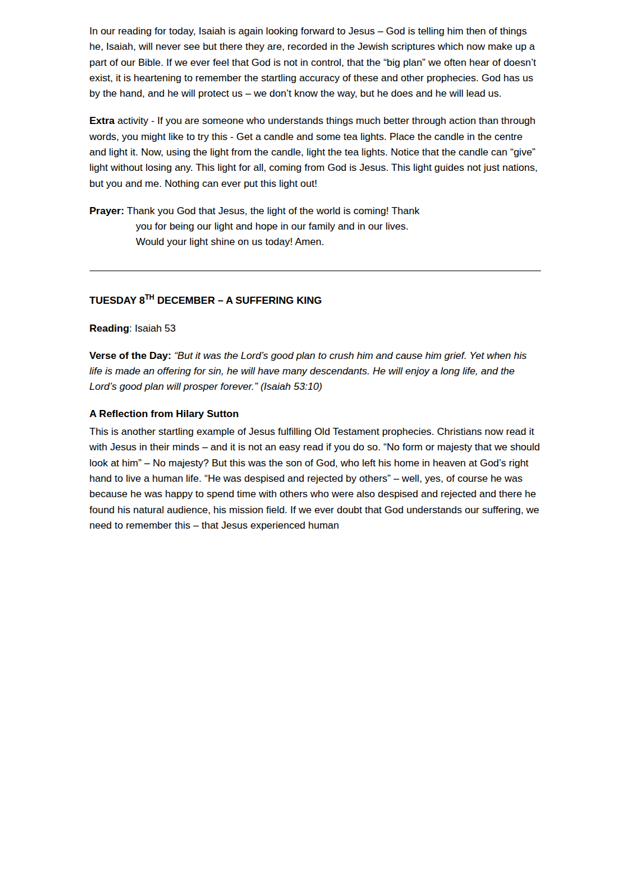In our reading for today, Isaiah is again looking forward to Jesus – God is telling him then of things he, Isaiah, will never see but there they are, recorded in the Jewish scriptures which now make up a part of our Bible. If we ever feel that God is not in control, that the “big plan” we often hear of doesn’t exist, it is heartening to remember the startling accuracy of these and other prophecies. God has us by the hand, and he will protect us – we don’t know the way, but he does and he will lead us.
Extra activity - If you are someone who understands things much better through action than through words, you might like to try this - Get a candle and some tea lights. Place the candle in the centre and light it. Now, using the light from the candle, light the tea lights. Notice that the candle can “give” light without losing any. This light for all, coming from God is Jesus. This light guides not just nations, but you and me. Nothing can ever put this light out!
Prayer: Thank you God that Jesus, the light of the world is coming! Thank you for being our light and hope in our family and in our lives.
Would your light shine on us today! Amen.
Tuesday 8th December – A Suffering King
Reading: Isaiah 53
Verse of the Day: “But it was the Lord’s good plan to crush him and cause him grief. Yet when his life is made an offering for sin, he will have many descendants. He will enjoy a long life, and the Lord’s good plan will prosper forever.” (Isaiah 53:10)
A Reflection from Hilary Sutton
This is another startling example of Jesus fulfilling Old Testament prophecies. Christians now read it with Jesus in their minds – and it is not an easy read if you do so. “No form or majesty that we should look at him” – No majesty? But this was the son of God, who left his home in heaven at God’s right hand to live a human life. “He was despised and rejected by others” – well, yes, of course he was because he was happy to spend time with others who were also despised and rejected and there he found his natural audience, his mission field. If we ever doubt that God understands our suffering, we need to remember this – that Jesus experienced human